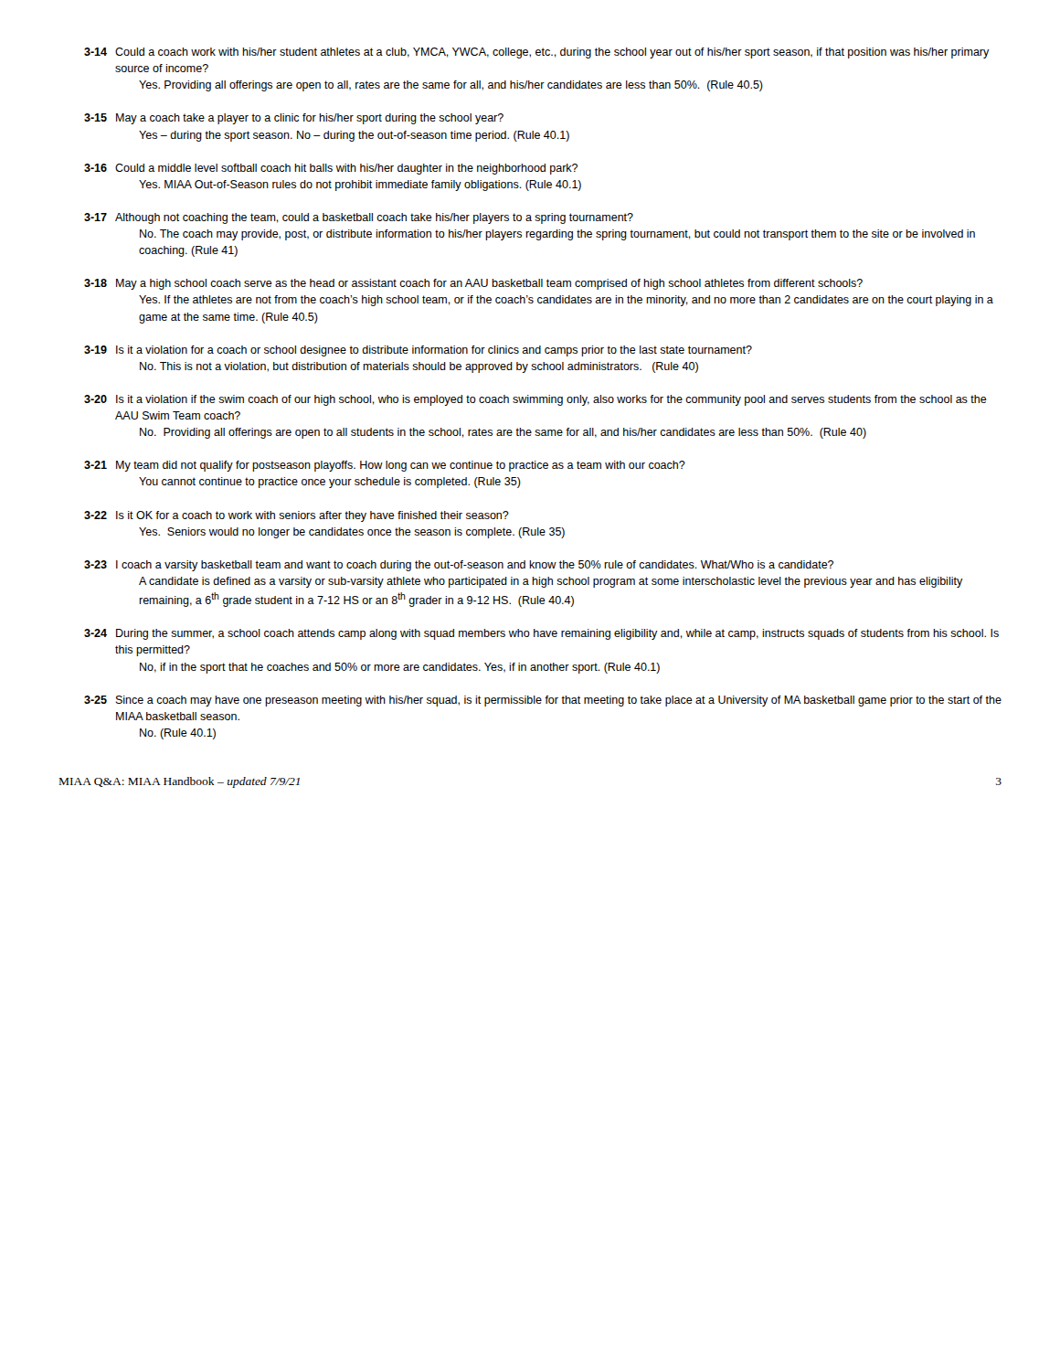3-14
Could a coach work with his/her student athletes at a club, YMCA, YWCA, college, etc., during the school year out of his/her sport season, if that position was his/her primary source of income?
Yes. Providing all offerings are open to all, rates are the same for all, and his/her candidates are less than 50%. (Rule 40.5)
3-15
May a coach take a player to a clinic for his/her sport during the school year?
Yes – during the sport season. No – during the out-of-season time period. (Rule 40.1)
3-16
Could a middle level softball coach hit balls with his/her daughter in the neighborhood park?
Yes. MIAA Out-of-Season rules do not prohibit immediate family obligations. (Rule 40.1)
3-17
Although not coaching the team, could a basketball coach take his/her players to a spring tournament?
No. The coach may provide, post, or distribute information to his/her players regarding the spring tournament, but could not transport them to the site or be involved in coaching. (Rule 41)
3-18
May a high school coach serve as the head or assistant coach for an AAU basketball team comprised of high school athletes from different schools?
Yes. If the athletes are not from the coach’s high school team, or if the coach’s candidates are in the minority, and no more than 2 candidates are on the court playing in a game at the same time. (Rule 40.5)
3-19
Is it a violation for a coach or school designee to distribute information for clinics and camps prior to the last state tournament?
No. This is not a violation, but distribution of materials should be approved by school administrators. (Rule 40)
3-20
Is it a violation if the swim coach of our high school, who is employed to coach swimming only, also works for the community pool and serves students from the school as the AAU Swim Team coach?
No. Providing all offerings are open to all students in the school, rates are the same for all, and his/her candidates are less than 50%. (Rule 40)
3-21
My team did not qualify for postseason playoffs. How long can we continue to practice as a team with our coach?
You cannot continue to practice once your schedule is completed. (Rule 35)
3-22
Is it OK for a coach to work with seniors after they have finished their season?
Yes. Seniors would no longer be candidates once the season is complete. (Rule 35)
3-23
I coach a varsity basketball team and want to coach during the out-of-season and know the 50% rule of candidates. What/Who is a candidate?
A candidate is defined as a varsity or sub-varsity athlete who participated in a high school program at some interscholastic level the previous year and has eligibility remaining, a 6th grade student in a 7-12 HS or an 8th grader in a 9-12 HS. (Rule 40.4)
3-24
During the summer, a school coach attends camp along with squad members who have remaining eligibility and, while at camp, instructs squads of students from his school. Is this permitted?
No, if in the sport that he coaches and 50% or more are candidates. Yes, if in another sport. (Rule 40.1)
3-25
Since a coach may have one preseason meeting with his/her squad, is it permissible for that meeting to take place at a University of MA basketball game prior to the start of the MIAA basketball season.
No. (Rule 40.1)
MIAA Q&A: MIAA Handbook – updated 7/9/21
3